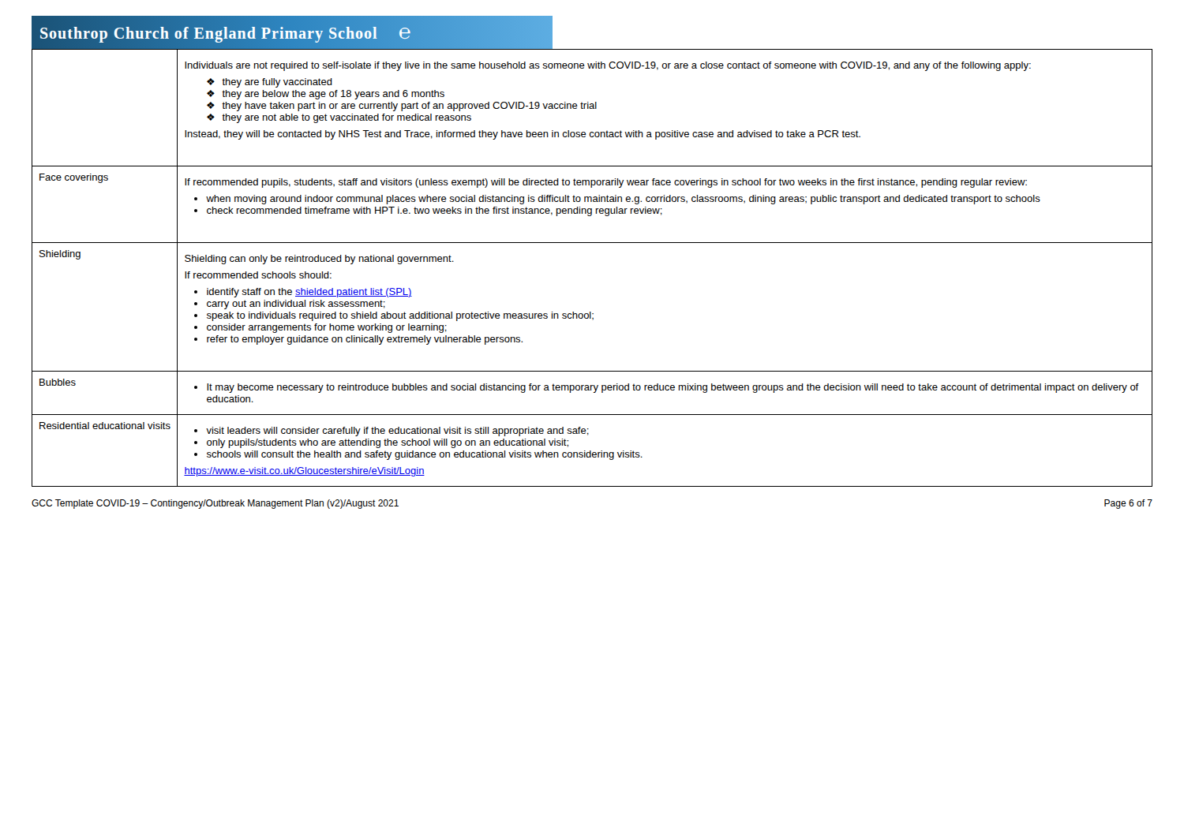Southrop Church of England Primary School ℮
| | Individuals are not required to self-isolate if they live in the same household as someone with COVID-19, or are a close contact of someone with COVID-19, and any of the following apply: they are fully vaccinated they are below the age of 18 years and 6 months they have taken part in or are currently part of an approved COVID-19 vaccine trial they are not able to get vaccinated for medical reasons Instead, they will be contacted by NHS Test and Trace, informed they have been in close contact with a positive case and advised to take a PCR test. |
| Face coverings | If recommended pupils, students, staff and visitors (unless exempt) will be directed to temporarily wear face coverings in school for two weeks in the first instance, pending regular review: when moving around indoor communal places where social distancing is difficult to maintain e.g. corridors, classrooms, dining areas; public transport and dedicated transport to schools check recommended timeframe with HPT i.e. two weeks in the first instance, pending regular review; |
| Shielding | Shielding can only be reintroduced by national government. If recommended schools should: identify staff on the shielded patient list (SPL) carry out an individual risk assessment; speak to individuals required to shield about additional protective measures in school; consider arrangements for home working or learning; refer to employer guidance on clinically extremely vulnerable persons. |
| Bubbles | It may become necessary to reintroduce bubbles and social distancing for a temporary period to reduce mixing between groups and the decision will need to take account of detrimental impact on delivery of education. |
| Residential educational visits | visit leaders will consider carefully if the educational visit is still appropriate and safe; only pupils/students who are attending the school will go on an educational visit; schools will consult the health and safety guidance on educational visits when considering visits. https://www.e-visit.co.uk/Gloucestershire/eVisit/Login |
GCC Template COVID-19 – Contingency/Outbreak Management Plan (v2)/August 2021 Page 6 of 7